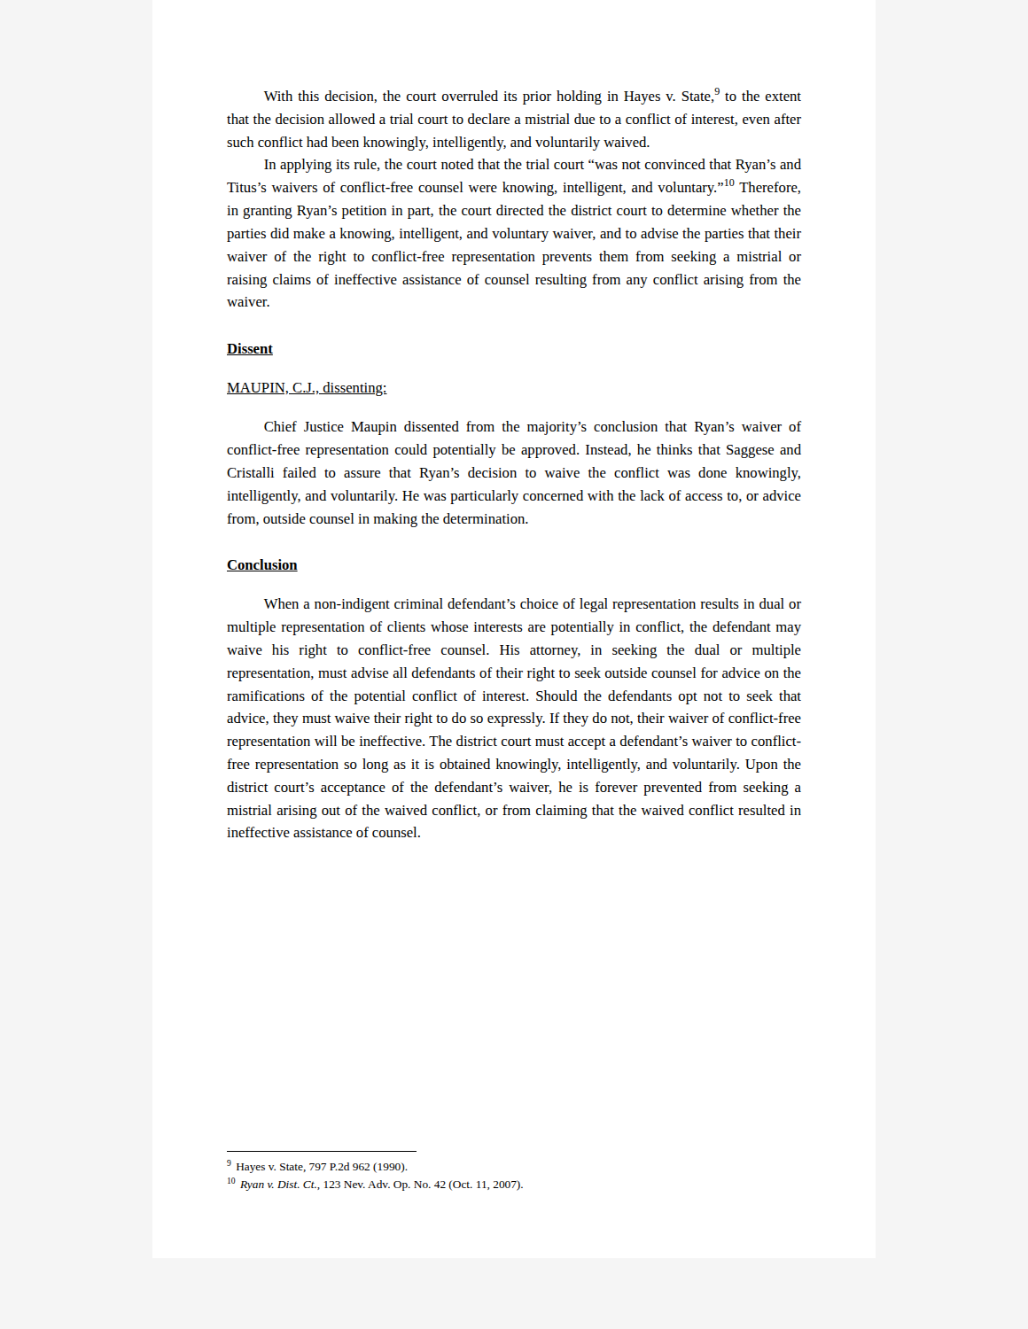With this decision, the court overruled its prior holding in Hayes v. State,9 to the extent that the decision allowed a trial court to declare a mistrial due to a conflict of interest, even after such conflict had been knowingly, intelligently, and voluntarily waived.
In applying its rule, the court noted that the trial court “was not convinced that Ryan’s and Titus’s waivers of conflict-free counsel were knowing, intelligent, and voluntary.”10 Therefore, in granting Ryan’s petition in part, the court directed the district court to determine whether the parties did make a knowing, intelligent, and voluntary waiver, and to advise the parties that their waiver of the right to conflict-free representation prevents them from seeking a mistrial or raising claims of ineffective assistance of counsel resulting from any conflict arising from the waiver.
Dissent
MAUPIN, C.J., dissenting:
Chief Justice Maupin dissented from the majority’s conclusion that Ryan’s waiver of conflict-free representation could potentially be approved. Instead, he thinks that Saggese and Cristalli failed to assure that Ryan’s decision to waive the conflict was done knowingly, intelligently, and voluntarily. He was particularly concerned with the lack of access to, or advice from, outside counsel in making the determination.
Conclusion
When a non-indigent criminal defendant’s choice of legal representation results in dual or multiple representation of clients whose interests are potentially in conflict, the defendant may waive his right to conflict-free counsel. His attorney, in seeking the dual or multiple representation, must advise all defendants of their right to seek outside counsel for advice on the ramifications of the potential conflict of interest. Should the defendants opt not to seek that advice, they must waive their right to do so expressly. If they do not, their waiver of conflict-free representation will be ineffective. The district court must accept a defendant’s waiver to conflict-free representation so long as it is obtained knowingly, intelligently, and voluntarily. Upon the district court’s acceptance of the defendant’s waiver, he is forever prevented from seeking a mistrial arising out of the waived conflict, or from claiming that the waived conflict resulted in ineffective assistance of counsel.
9 Hayes v. State, 797 P.2d 962 (1990).
10 Ryan v. Dist. Ct., 123 Nev. Adv. Op. No. 42 (Oct. 11, 2007).